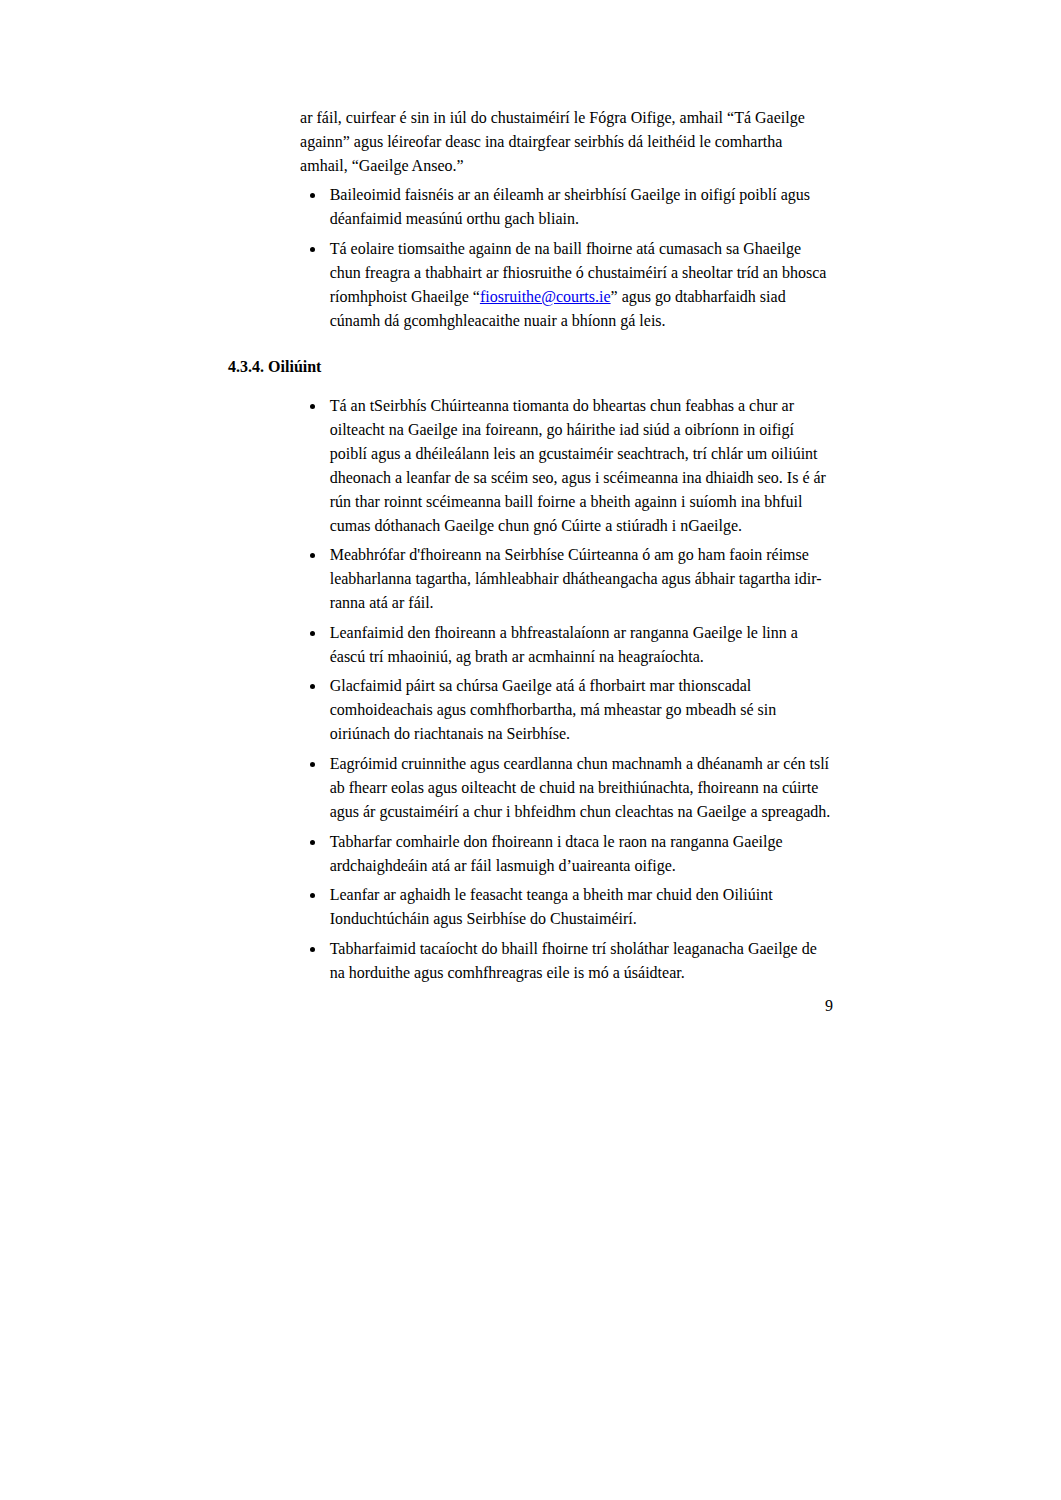ar fáil, cuirfear é sin in iúl do chustaiméirí le Fógra Oifige, amhail “Tá Gaeilge againn” agus léireofar deasc ina dtairgfear seirbhís dá leithéid le comhartha amhail, “Gaeilge Anseo.”
Baileoimid faisnéis ar an éileamh ar sheirbhísí Gaeilge in oifigí poiblí agus déanfaimid measúnú orthu gach bliain.
Tá eolaire tiomsaithe againn de na baill fhoirne atá cumasach sa Ghaeilge chun freagra a thabhairt ar fhiosruithe ó chustaiméirí a sheoltar tríd an bhosca ríomhphoist Ghaeilge “fiosruithe@courts.ie” agus go dtabharfaidh siad cúnamh dá gcomhghleacaithe nuair a bhíonn gá leis.
4.3.4. Oiliúint
Tá an tSeirbhís Chúirteanna tiomanta do bheartas chun feabhas a chur ar oilteacht na Gaeilge ina foireann, go háirithe iad siúd a oibríonn in oifigí poiblí agus a dhéileálann leis an gcustaiméir seachtrach, trí chlár um oiliúint dheonach a leanfar de sa scéim seo, agus i scéimeanna ina dhiaidh seo. Is é ár rún thar roinnt scéimeanna baill foirne a bheith againn i suíomh ina bhfuil cumas dóthanach Gaeilge chun gnó Cúirte a stiúradh i nGaeilge.
Meabhrófar d'fhoireann na Seirbhíse Cúirteanna ó am go ham faoin réimse leabharlanna tagartha, lámhleabhair dhátheangacha agus ábhair tagartha idir-ranna atá ar fáil.
Leanfaimid den fhoireann a bhfreastalaíonn ar ranganna Gaeilge le linn a éascú trí mhaoiniú, ag brath ar acmhainní na heagraíochta.
Glacfaimid páirt sa chúrsa Gaeilge atá á fhorbairt mar thionscadal comhoideachais agus comhfhorbartha, má mheastar go mbeadh sé sin oiriúnach do riachtanais na Seirbhíse.
Eagróimid cruinnithe agus ceardlanna chun machnamh a dhéanamh ar cén tslí ab fhearr eolas agus oilteacht de chuid na breithiúnachta, fhoireann na cúirte agus ár gcustaiméirí a chur i bhfeidhm chun cleachtas na Gaeilge a spreagadh.
Tabharfar comhairle don fhoireann i dtaca le raon na ranganna Gaeilge ardchaighdeáin atá ar fáil lasmuigh d’uaireanta oifige.
Leanfar ar aghaidh le feasacht teanga a bheith mar chuid den Oiliúint Ionduchtúcháin agus Seirbhíse do Chustaiméirí.
Tabharfaimid tacaíocht do bhaill fhoirne trí sholáthar leaganacha Gaeilge de na horduithe agus comhfhreagras eile is mó a úsáidtear.
9